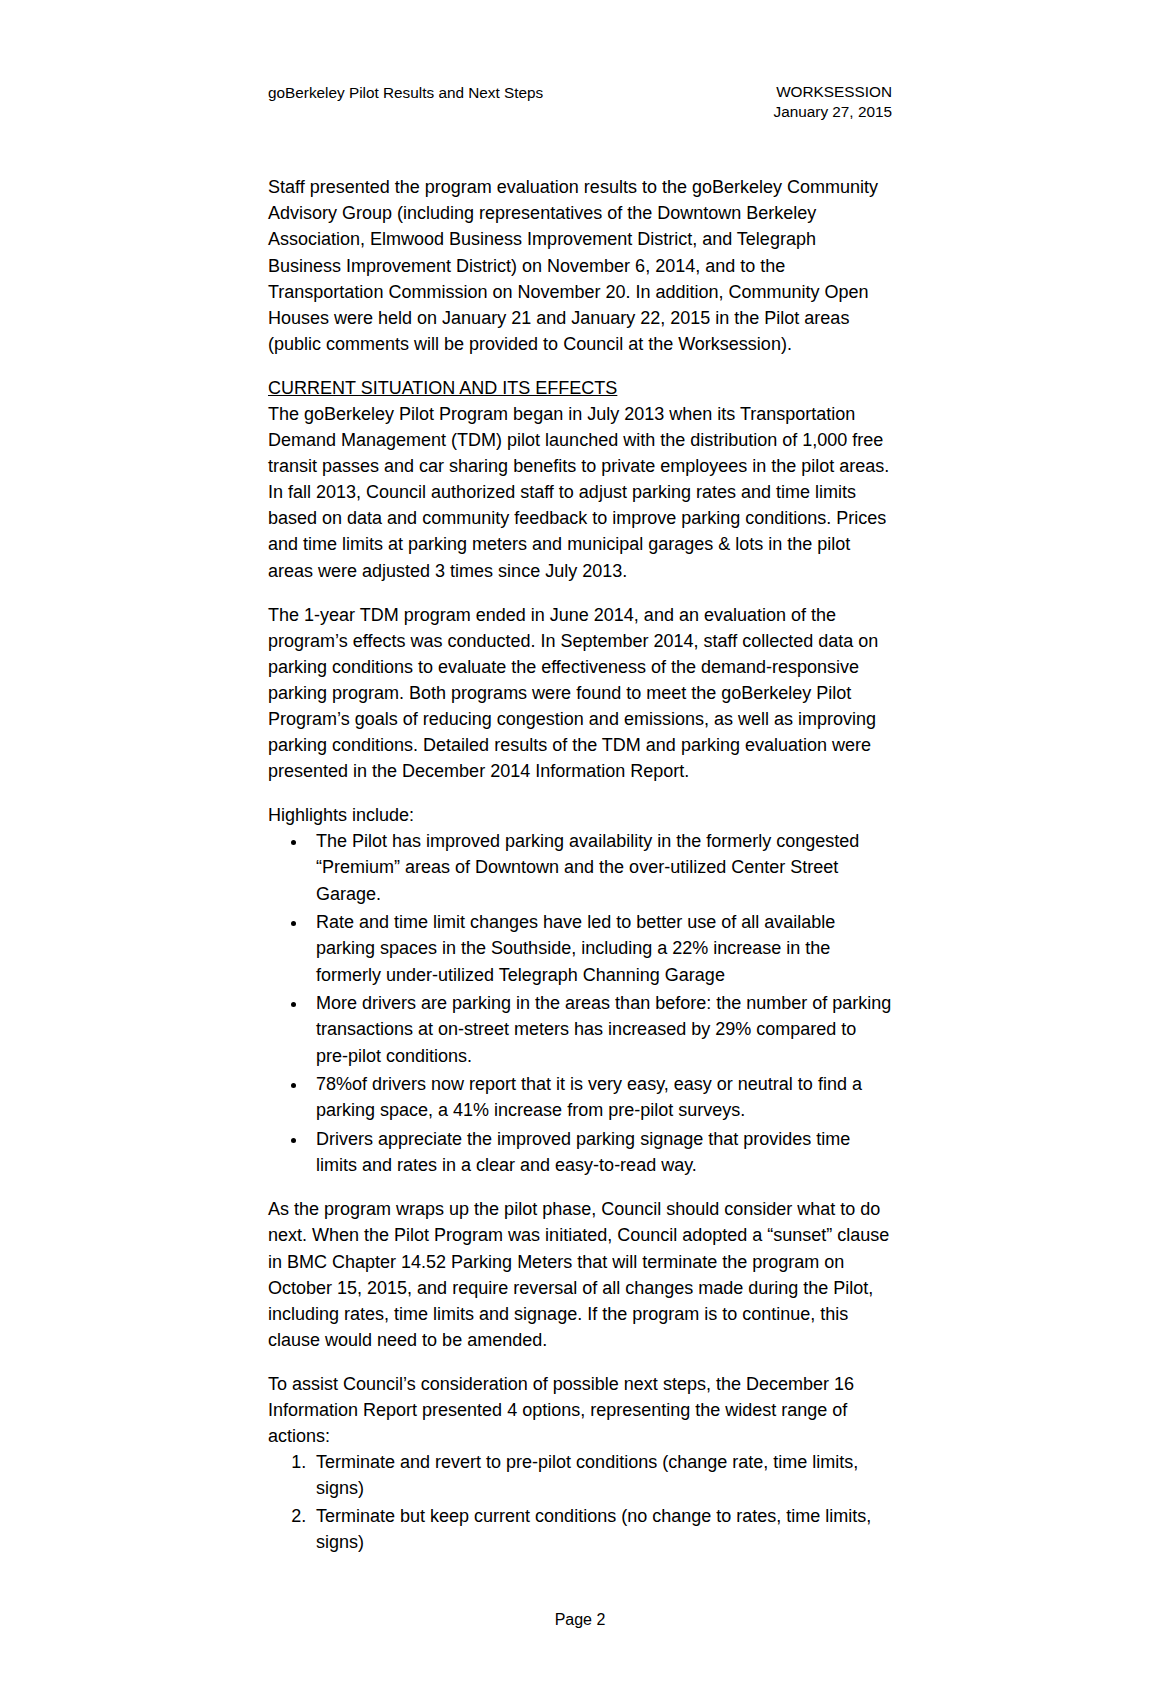goBerkeley Pilot Results and Next Steps
WORKSESSION
January 27, 2015
Staff presented the program evaluation results to the goBerkeley Community Advisory Group (including representatives of the Downtown Berkeley Association, Elmwood Business Improvement District, and Telegraph Business Improvement District) on November 6, 2014, and to the Transportation Commission on November 20. In addition, Community Open Houses were held on January 21 and January 22, 2015 in the Pilot areas (public comments will be provided to Council at the Worksession).
CURRENT SITUATION AND ITS EFFECTS
The goBerkeley Pilot Program began in July 2013 when its Transportation Demand Management (TDM) pilot launched with the distribution of 1,000 free transit passes and car sharing benefits to private employees in the pilot areas. In fall 2013, Council authorized staff to adjust parking rates and time limits based on data and community feedback to improve parking conditions. Prices and time limits at parking meters and municipal garages & lots in the pilot areas were adjusted 3 times since July 2013.
The 1-year TDM program ended in June 2014, and an evaluation of the program’s effects was conducted. In September 2014, staff collected data on parking conditions to evaluate the effectiveness of the demand-responsive parking program. Both programs were found to meet the goBerkeley Pilot Program’s goals of reducing congestion and emissions, as well as improving parking conditions. Detailed results of the TDM and parking evaluation were presented in the December 2014 Information Report.
Highlights include:
The Pilot has improved parking availability in the formerly congested “Premium” areas of Downtown and the over-utilized Center Street Garage.
Rate and time limit changes have led to better use of all available parking spaces in the Southside, including a 22% increase in the formerly under-utilized Telegraph Channing Garage
More drivers are parking in the areas than before: the number of parking transactions at on-street meters has increased by 29% compared to pre-pilot conditions.
78%of drivers now report that it is very easy, easy or neutral to find a parking space, a 41% increase from pre-pilot surveys.
Drivers appreciate the improved parking signage that provides time limits and rates in a clear and easy-to-read way.
As the program wraps up the pilot phase, Council should consider what to do next. When the Pilot Program was initiated, Council adopted a “sunset” clause in BMC Chapter 14.52 Parking Meters that will terminate the program on October 15, 2015, and require reversal of all changes made during the Pilot, including rates, time limits and signage. If the program is to continue, this clause would need to be amended.
To assist Council’s consideration of possible next steps, the December 16 Information Report presented 4 options, representing the widest range of actions:
Terminate and revert to pre-pilot conditions (change rate, time limits, signs)
Terminate but keep current conditions (no change to rates, time limits, signs)
Page 2